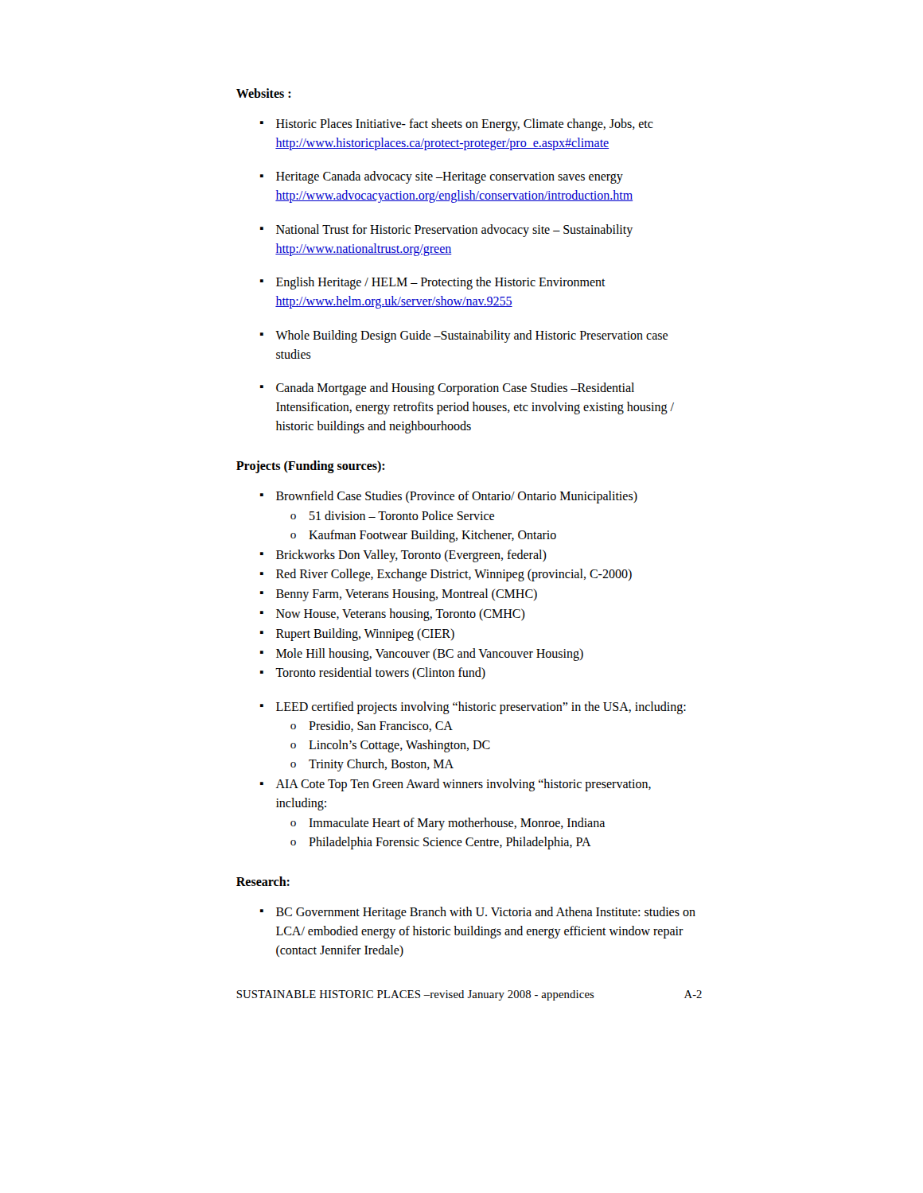Websites :
Historic Places Initiative- fact sheets on Energy, Climate change, Jobs, etc
http://www.historicplaces.ca/protect-proteger/pro_e.aspx#climate
Heritage Canada advocacy site –Heritage conservation saves energy
http://www.advocacyaction.org/english/conservation/introduction.htm
National Trust for Historic Preservation advocacy site – Sustainability
http://www.nationaltrust.org/green
English Heritage / HELM – Protecting the Historic Environment
http://www.helm.org.uk/server/show/nav.9255
Whole Building Design Guide –Sustainability and Historic Preservation case studies
Canada Mortgage and Housing Corporation Case Studies –Residential Intensification, energy retrofits period houses, etc involving existing housing / historic buildings and neighbourhoods
Projects (Funding sources):
Brownfield Case Studies (Province of Ontario/ Ontario Municipalities)
51 division – Toronto Police Service
Kaufman Footwear Building, Kitchener, Ontario
Brickworks Don Valley, Toronto (Evergreen, federal)
Red River College, Exchange District, Winnipeg (provincial, C-2000)
Benny Farm, Veterans Housing, Montreal (CMHC)
Now House, Veterans housing, Toronto (CMHC)
Rupert Building, Winnipeg (CIER)
Mole Hill housing, Vancouver (BC and Vancouver Housing)
Toronto residential towers (Clinton fund)
LEED certified projects involving “historic preservation” in the USA, including:
Presidio, San Francisco, CA
Lincoln’s Cottage, Washington, DC
Trinity Church, Boston, MA
AIA Cote Top Ten Green Award winners involving “historic preservation, including:
Immaculate Heart of Mary motherhouse, Monroe, Indiana
Philadelphia Forensic Science Centre, Philadelphia, PA
Research:
BC Government Heritage Branch with U. Victoria and Athena Institute: studies on LCA/ embodied energy of historic buildings and energy efficient window repair (contact Jennifer Iredale)
SUSTAINABLE HISTORIC PLACES –revised January 2008 - appendices A-2